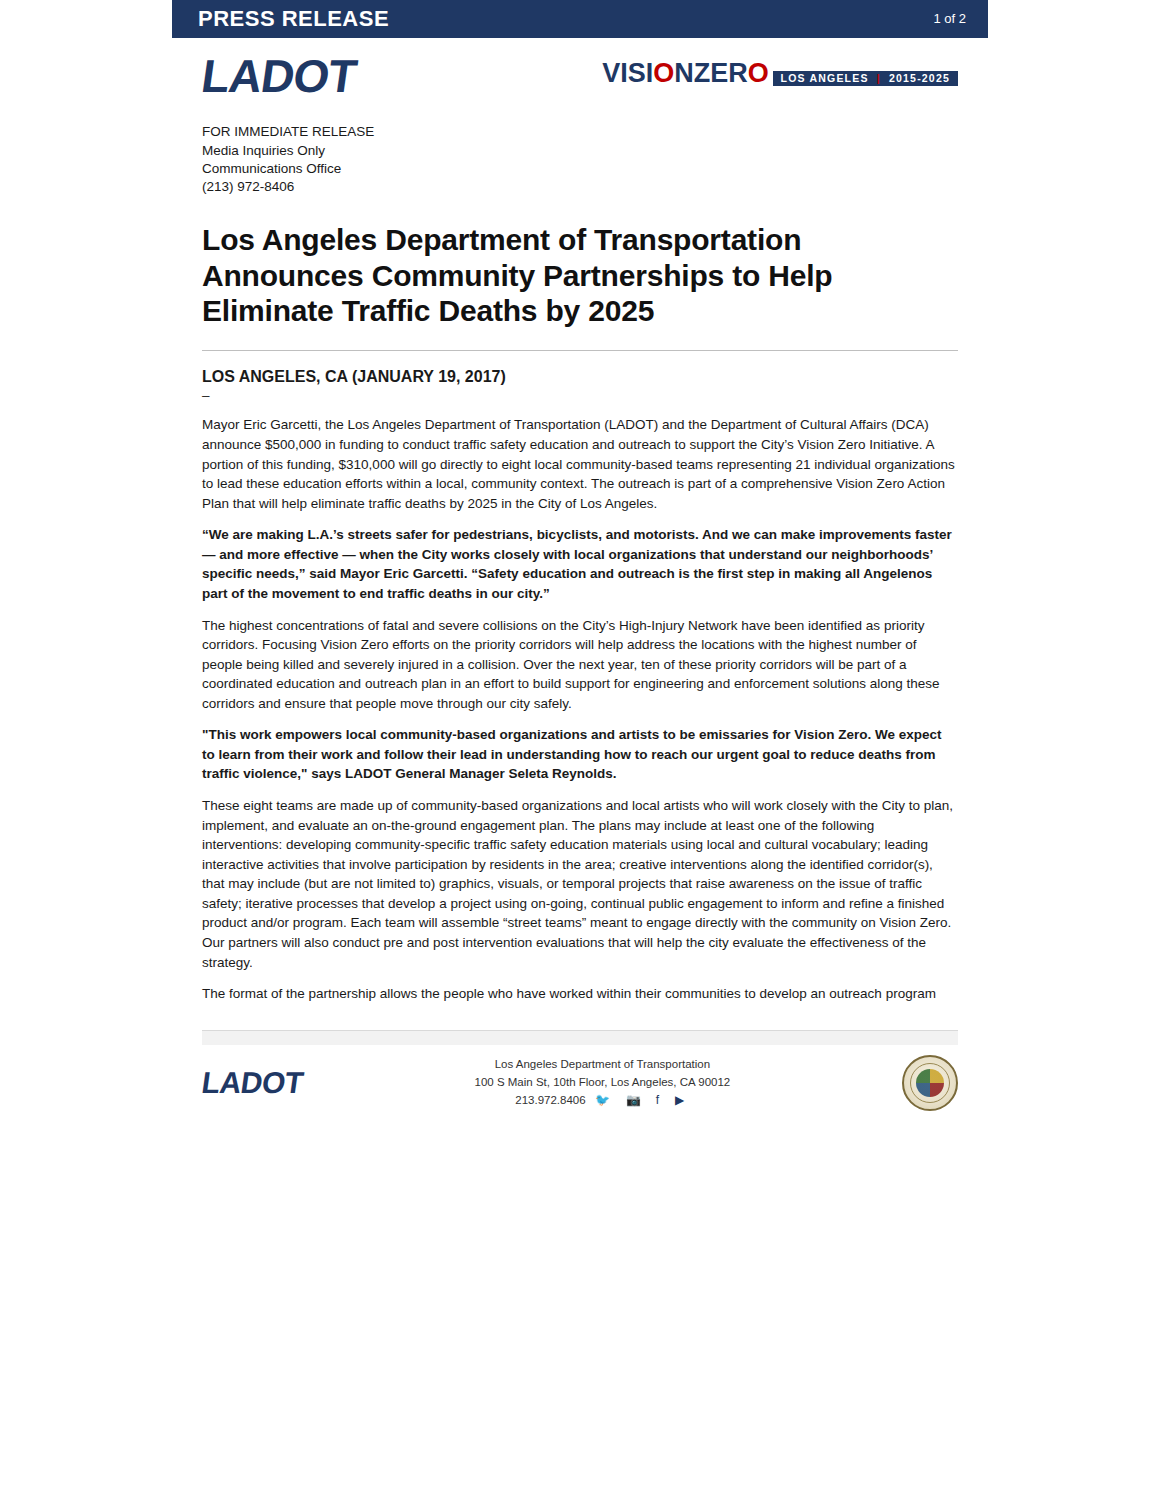PRESS RELEASE
1 of 2
LADOT
VISIONZERO
LOS ANGELES | 2015-2025
FOR IMMEDIATE RELEASE
Media Inquiries Only
Communications Office
(213) 972-8406
Los Angeles Department of Transportation Announces Community Partnerships to Help Eliminate Traffic Deaths by 2025
LOS ANGELES, CA (JANUARY 19, 2017)
–
Mayor Eric Garcetti, the Los Angeles Department of Transportation (LADOT) and the Department of Cultural Affairs (DCA) announce $500,000 in funding to conduct traffic safety education and outreach to support the City’s Vision Zero Initiative. A portion of this funding, $310,000 will go directly to eight local community-based teams representing 21 individual organizations to lead these education efforts within a local, community context. The outreach is part of a comprehensive Vision Zero Action Plan that will help eliminate traffic deaths by 2025 in the City of Los Angeles.
“We are making L.A.’s streets safer for pedestrians, bicyclists, and motorists. And we can make improvements faster — and more effective — when the City works closely with local organizations that understand our neighborhoods’ specific needs,” said Mayor Eric Garcetti. “Safety education and outreach is the first step in making all Angelenos part of the movement to end traffic deaths in our city.”
The highest concentrations of fatal and severe collisions on the City’s High-Injury Network have been identified as priority corridors. Focusing Vision Zero efforts on the priority corridors will help address the locations with the highest number of people being killed and severely injured in a collision. Over the next year, ten of these priority corridors will be part of a coordinated education and outreach plan in an effort to build support for engineering and enforcement solutions along these corridors and ensure that people move through our city safely.
"This work empowers local community-based organizations and artists to be emissaries for Vision Zero. We expect to learn from their work and follow their lead in understanding how to reach our urgent goal to reduce deaths from traffic violence," says LADOT General Manager Seleta Reynolds.
These eight teams are made up of community-based organizations and local artists who will work closely with the City to plan, implement, and evaluate an on-the-ground engagement plan. The plans may include at least one of the following interventions: developing community-specific traffic safety education materials using local and cultural vocabulary; leading interactive activities that involve participation by residents in the area; creative interventions along the identified corridor(s), that may include (but are not limited to) graphics, visuals, or temporal projects that raise awareness on the issue of traffic safety; iterative processes that develop a project using on-going, continual public engagement to inform and refine a finished product and/or program. Each team will assemble “street teams” meant to engage directly with the community on Vision Zero. Our partners will also conduct pre and post intervention evaluations that will help the city evaluate the effectiveness of the strategy.
The format of the partnership allows the people who have worked within their communities to develop an outreach program
LADOT
Los Angeles Department of Transportation
100 S Main St, 10th Floor, Los Angeles, CA 90012
213.972.8406 🐦 📷 f ▶